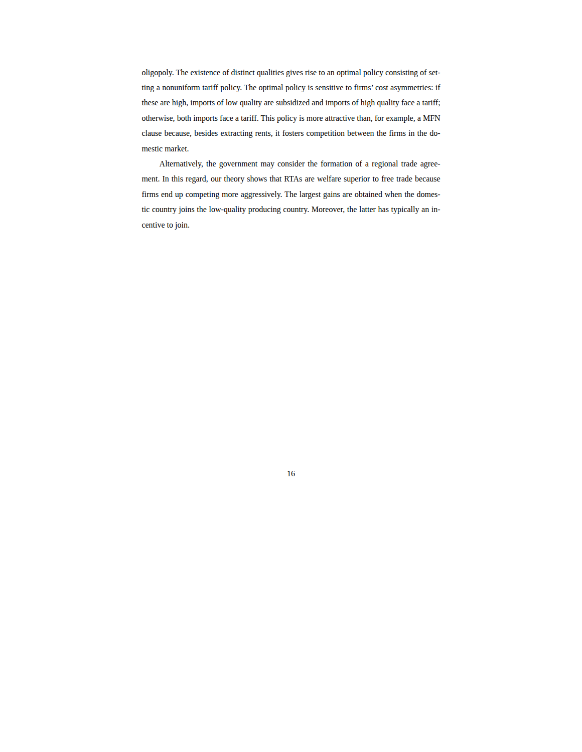oligopoly. The existence of distinct qualities gives rise to an optimal policy consisting of setting a nonuniform tariff policy. The optimal policy is sensitive to firms’ cost asymmetries: if these are high, imports of low quality are subsidized and imports of high quality face a tariff; otherwise, both imports face a tariff. This policy is more attractive than, for example, a MFN clause because, besides extracting rents, it fosters competition between the firms in the domestic market.
Alternatively, the government may consider the formation of a regional trade agreement. In this regard, our theory shows that RTAs are welfare superior to free trade because firms end up competing more aggressively. The largest gains are obtained when the domestic country joins the low-quality producing country. Moreover, the latter has typically an incentive to join.
16